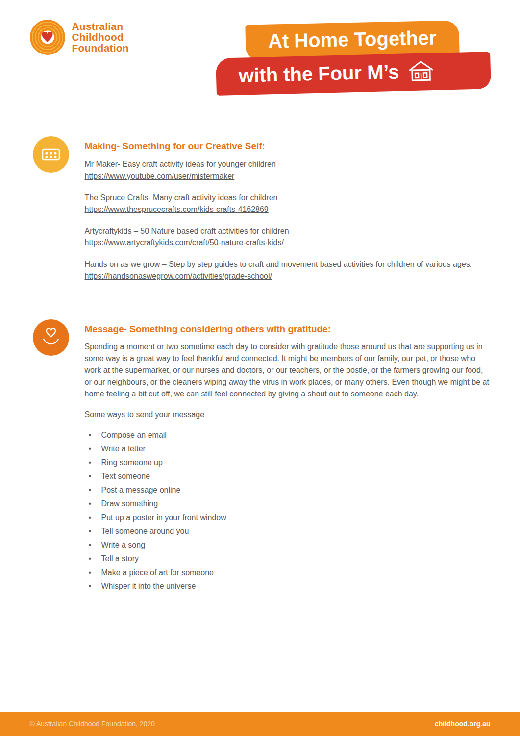Australian Childhood Foundation
At Home Together
with the Four M’s
Making- Something for our Creative Self:
Mr Maker- Easy craft activity ideas for younger children
https://www.youtube.com/user/mistermaker
The Spruce Crafts- Many craft activity ideas for children
https://www.thesprucecrafts.com/kids-crafts-4162869
Artycraftykids – 50 Nature based craft activities for children
https://www.artycraftykids.com/craft/50-nature-crafts-kids/
Hands on as we grow – Step by step guides to craft and movement based activities for children of various ages.
https://handsonaswegrow.com/activities/grade-school/
Message- Something considering others with gratitude:
Spending a moment or two sometime each day to consider with gratitude those around us that are supporting us in some way is a great way to feel thankful and connected. It might be members of our family, our pet, or those who work at the supermarket, or our nurses and doctors, or our teachers, or the postie, or the farmers growing our food, or our neighbours, or the cleaners wiping away the virus in work places, or many others. Even though we might be at home feeling a bit cut off, we can still feel connected by giving a shout out to someone each day.
Some ways to send your message
Compose an email
Write a letter
Ring someone up
Text someone
Post a message online
Draw something
Put up a poster in your front window
Tell someone around you
Write a song
Tell a story
Make a piece of art for someone
Whisper it into the universe
© Australian Childhood Foundation, 2020
childhood.org.au